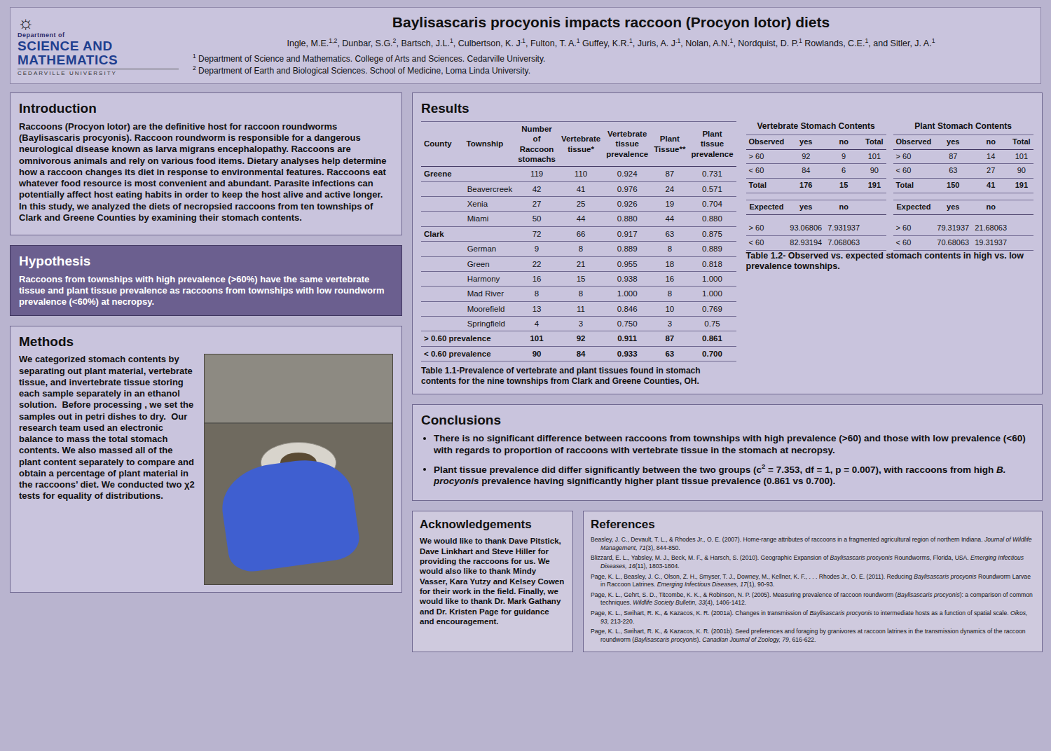☼
Department of
SCIENCE AND
MATHEMATICS
CEDARVILLE UNIVERSITY
Baylisascaris procyonis impacts raccoon (Procyon lotor) diets
Ingle, M.E.1,2, Dunbar, S.G.2, Bartsch, J.L.1, Culbertson, K. J.1, Fulton, T. A.1 Guffey, K.R.1, Juris, A. J.1, Nolan, A.N.1, Nordquist, D. P.1 Rowlands, C.E.1, and Sitler, J. A.1
1 Department of Science and Mathematics. College of Arts and Sciences. Cedarville University.
2 Department of Earth and Biological Sciences. School of Medicine, Loma Linda University.
Introduction
Raccoons (Procyon lotor) are the definitive host for raccoon roundworms (Baylisascaris procyonis). Raccoon roundworm is responsible for a dangerous neurological disease known as larva migrans encephalopathy. Raccoons are omnivorous animals and rely on various food items. Dietary analyses help determine how a raccoon changes its diet in response to environmental features. Raccoons eat whatever food resource is most convenient and abundant. Parasite infections can potentially affect host eating habits in order to keep the host alive and active longer. In this study, we analyzed the diets of necropsied raccoons from ten townships of Clark and Greene Counties by examining their stomach contents.
Hypothesis
Raccoons from townships with high prevalence (>60%) have the same vertebrate tissue and plant tissue prevalence as raccoons from townships with low roundworm prevalence (<60%) at necropsy.
Methods
We categorized stomach contents by separating out plant material, vertebrate tissue, and invertebrate tissue storing each sample separately in an ethanol solution. Before processing , we set the samples out in petri dishes to dry. Our research team used an electronic balance to mass the total stomach contents. We also massed all of the plant content separately to compare and obtain a percentage of plant material in the raccoons’ diet. We conducted two χ2 tests for equality of distributions.
Results
Table 1.1-Prevalence of vertebrate and plant tissues found in stomach contents for the nine townships from Clark and Greene Counties, OH.
| County | Township | Number of Raccoon stomachs | Vertebrate tissue* | Vertebrate tissue prevalence | Plant Tissue** | Plant tissue prevalence |
| --- | --- | --- | --- | --- | --- | --- |
| Greene | | 119 | 110 | 0.924 | 87 | 0.731 |
| | Beavercreek | 42 | 41 | 0.976 | 24 | 0.571 |
| | Xenia | 27 | 25 | 0.926 | 19 | 0.704 |
| | Miami | 50 | 44 | 0.880 | 44 | 0.880 |
| Clark | | 72 | 66 | 0.917 | 63 | 0.875 |
| | German | 9 | 8 | 0.889 | 8 | 0.889 |
| | Green | 22 | 21 | 0.955 | 18 | 0.818 |
| | Harmony | 16 | 15 | 0.938 | 16 | 1.000 |
| | Mad River | 8 | 8 | 1.000 | 8 | 1.000 |
| | Moorefield | 13 | 11 | 0.846 | 10 | 0.769 |
| | Springfield | 4 | 3 | 0.750 | 3 | 0.75 |
| > 0.60 prevalence | 101 | 92 | 0.911 | 87 | 0.861 |
| < 0.60 prevalence | 90 | 84 | 0.933 | 63 | 0.700 |
Vertebrate Stomach Contents
| Observed | yes | no | Total |
| --- | --- | --- | --- |
| > 60 | 92 | 9 | 101 |
| < 60 | 84 | 6 | 90 |
| Total | 176 | 15 | 191 |
| Expected | yes | no | |
| > 60 | 93.06806 | 7.931937 | |
| < 60 | 82.93194 | 7.068063 | |
Plant Stomach Contents
| Observed | yes | no | Total |
| --- | --- | --- | --- |
| > 60 | 87 | 14 | 101 |
| < 60 | 63 | 27 | 90 |
| Total | 150 | 41 | 191 |
| Expected | yes | no | |
| > 60 | 79.31937 | 21.68063 | |
| < 60 | 70.68063 | 19.31937 | |
Table 1.2- Observed vs. expected stomach contents in high vs. low prevalence townships.
Conclusions
There is no significant difference between raccoons from townships with high prevalence (>60) and those with low prevalence (<60) with regards to proportion of raccoons with vertebrate tissue in the stomach at necropsy.
Plant tissue prevalence did differ significantly between the two groups (c2 = 7.353, df = 1, p = 0.007), with raccoons from high B. procyonis prevalence having significantly higher plant tissue prevalence (0.861 vs 0.700).
Acknowledgements
We would like to thank Dave Pitstick, Dave Linkhart and Steve Hiller for providing the raccoons for us. We would also like to thank Mindy Vasser, Kara Yutzy and Kelsey Cowen for their work in the field. Finally, we would like to thank Dr. Mark Gathany and Dr. Kristen Page for guidance and encouragement.
References
Beasley, J. C., Devault, T. L., & Rhodes Jr., O. E. (2007). Home-range attributes of raccoons in a fragmented agricultural region of northern Indiana. Journal of Wildlife Management, 71(3), 844-850.
Blizzard, E. L., Yabsley, M. J., Beck, M. F., & Harsch, S. (2010). Geographic Expansion of Baylisascaris procyonis Roundworms, Florida, USA. Emerging Infectious Diseases, 16(11), 1803-1804.
Page, K. L., Beasley, J. C., Olson, Z. H., Smyser, T. J., Downey, M., Kellner, K. F., . . . Rhodes Jr., O. E. (2011). Reducing Baylisascaris procyonis Roundworm Larvae in Raccoon Latrines. Emerging Infectious Diseases, 17(1), 90-93.
Page, K. L., Gehrt, S. D., Titcombe, K. K., & Robinson, N. P. (2005). Measuring prevalence of raccoon roundworm (Baylisascaris procyonis): a comparison of common techniques. Wildlife Society Bulletin, 33(4), 1406-1412.
Page, K. L., Swihart, R. K., & Kazacos, K. R. (2001a). Changes in transmission of Baylisascaris procyonis to intermediate hosts as a function of spatial scale. Oikos, 93, 213-220.
Page, K. L., Swihart, R. K., & Kazacos, K. R. (2001b). Seed preferences and foraging by granivores at raccoon latrines in the transmission dynamics of the raccoon roundworm (Baylisascaris procyonis). Canadian Journal of Zoology, 79, 616-622.